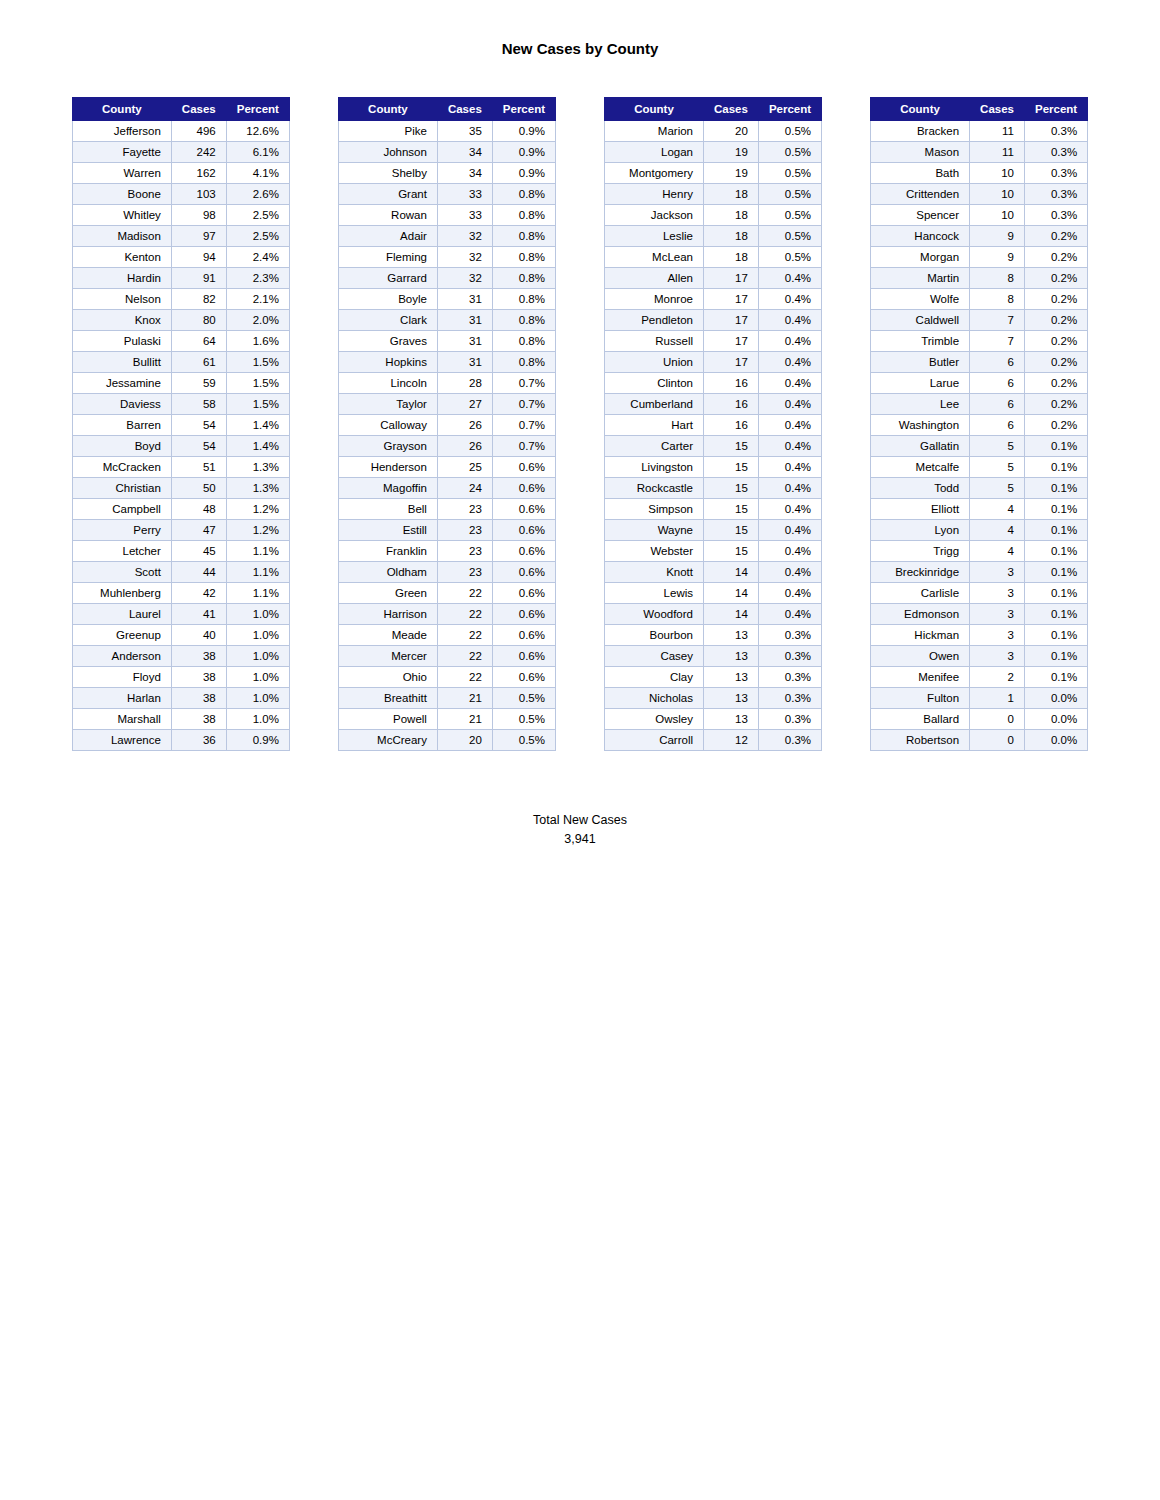New Cases by County
| County | Cases | Percent |
| --- | --- | --- |
| Jefferson | 496 | 12.6% |
| Fayette | 242 | 6.1% |
| Warren | 162 | 4.1% |
| Boone | 103 | 2.6% |
| Whitley | 98 | 2.5% |
| Madison | 97 | 2.5% |
| Kenton | 94 | 2.4% |
| Hardin | 91 | 2.3% |
| Nelson | 82 | 2.1% |
| Knox | 80 | 2.0% |
| Pulaski | 64 | 1.6% |
| Bullitt | 61 | 1.5% |
| Jessamine | 59 | 1.5% |
| Daviess | 58 | 1.5% |
| Barren | 54 | 1.4% |
| Boyd | 54 | 1.4% |
| McCracken | 51 | 1.3% |
| Christian | 50 | 1.3% |
| Campbell | 48 | 1.2% |
| Perry | 47 | 1.2% |
| Letcher | 45 | 1.1% |
| Scott | 44 | 1.1% |
| Muhlenberg | 42 | 1.1% |
| Laurel | 41 | 1.0% |
| Greenup | 40 | 1.0% |
| Anderson | 38 | 1.0% |
| Floyd | 38 | 1.0% |
| Harlan | 38 | 1.0% |
| Marshall | 38 | 1.0% |
| Lawrence | 36 | 0.9% |
| County | Cases | Percent |
| --- | --- | --- |
| Pike | 35 | 0.9% |
| Johnson | 34 | 0.9% |
| Shelby | 34 | 0.9% |
| Grant | 33 | 0.8% |
| Rowan | 33 | 0.8% |
| Adair | 32 | 0.8% |
| Fleming | 32 | 0.8% |
| Garrard | 32 | 0.8% |
| Boyle | 31 | 0.8% |
| Clark | 31 | 0.8% |
| Graves | 31 | 0.8% |
| Hopkins | 31 | 0.8% |
| Lincoln | 28 | 0.7% |
| Taylor | 27 | 0.7% |
| Calloway | 26 | 0.7% |
| Grayson | 26 | 0.7% |
| Henderson | 25 | 0.6% |
| Magoffin | 24 | 0.6% |
| Bell | 23 | 0.6% |
| Estill | 23 | 0.6% |
| Franklin | 23 | 0.6% |
| Oldham | 23 | 0.6% |
| Green | 22 | 0.6% |
| Harrison | 22 | 0.6% |
| Meade | 22 | 0.6% |
| Mercer | 22 | 0.6% |
| Ohio | 22 | 0.6% |
| Breathitt | 21 | 0.5% |
| Powell | 21 | 0.5% |
| McCreary | 20 | 0.5% |
| County | Cases | Percent |
| --- | --- | --- |
| Marion | 20 | 0.5% |
| Logan | 19 | 0.5% |
| Montgomery | 19 | 0.5% |
| Henry | 18 | 0.5% |
| Jackson | 18 | 0.5% |
| Leslie | 18 | 0.5% |
| McLean | 18 | 0.5% |
| Allen | 17 | 0.4% |
| Monroe | 17 | 0.4% |
| Pendleton | 17 | 0.4% |
| Russell | 17 | 0.4% |
| Union | 17 | 0.4% |
| Clinton | 16 | 0.4% |
| Cumberland | 16 | 0.4% |
| Hart | 16 | 0.4% |
| Carter | 15 | 0.4% |
| Livingston | 15 | 0.4% |
| Rockcastle | 15 | 0.4% |
| Simpson | 15 | 0.4% |
| Wayne | 15 | 0.4% |
| Webster | 15 | 0.4% |
| Knott | 14 | 0.4% |
| Lewis | 14 | 0.4% |
| Woodford | 14 | 0.4% |
| Bourbon | 13 | 0.3% |
| Casey | 13 | 0.3% |
| Clay | 13 | 0.3% |
| Nicholas | 13 | 0.3% |
| Owsley | 13 | 0.3% |
| Carroll | 12 | 0.3% |
| County | Cases | Percent |
| --- | --- | --- |
| Bracken | 11 | 0.3% |
| Mason | 11 | 0.3% |
| Bath | 10 | 0.3% |
| Crittenden | 10 | 0.3% |
| Spencer | 10 | 0.3% |
| Hancock | 9 | 0.2% |
| Morgan | 9 | 0.2% |
| Martin | 8 | 0.2% |
| Wolfe | 8 | 0.2% |
| Caldwell | 7 | 0.2% |
| Trimble | 7 | 0.2% |
| Butler | 6 | 0.2% |
| Larue | 6 | 0.2% |
| Lee | 6 | 0.2% |
| Washington | 6 | 0.2% |
| Gallatin | 5 | 0.1% |
| Metcalfe | 5 | 0.1% |
| Todd | 5 | 0.1% |
| Elliott | 4 | 0.1% |
| Lyon | 4 | 0.1% |
| Trigg | 4 | 0.1% |
| Breckinridge | 3 | 0.1% |
| Carlisle | 3 | 0.1% |
| Edmonson | 3 | 0.1% |
| Hickman | 3 | 0.1% |
| Owen | 3 | 0.1% |
| Menifee | 2 | 0.1% |
| Fulton | 1 | 0.0% |
| Ballard | 0 | 0.0% |
| Robertson | 0 | 0.0% |
Total New Cases
3,941